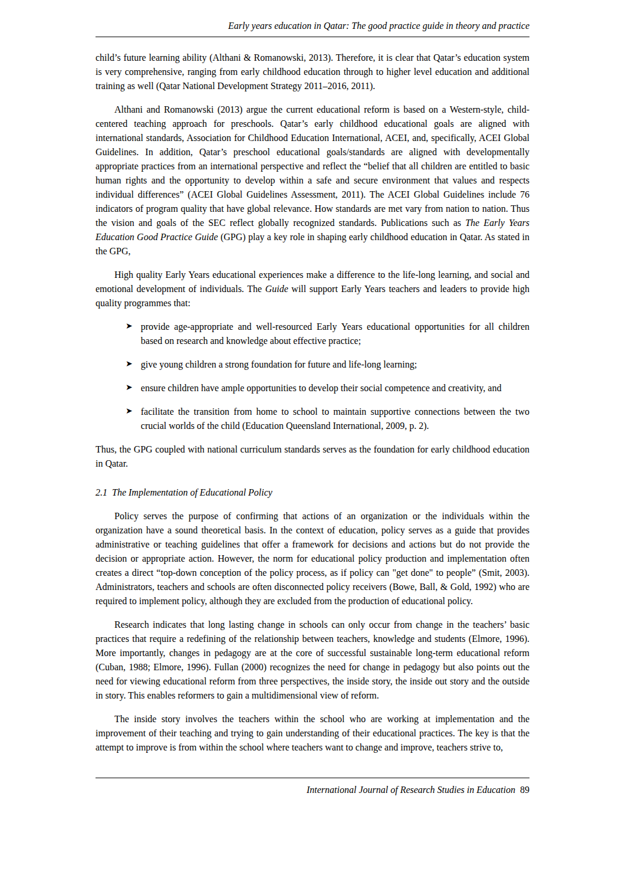Early years education in Qatar: The good practice guide in theory and practice
child’s future learning ability (Althani & Romanowski, 2013). Therefore, it is clear that Qatar’s education system is very comprehensive, ranging from early childhood education through to higher level education and additional training as well (Qatar National Development Strategy 2011–2016, 2011).
Althani and Romanowski (2013) argue the current educational reform is based on a Western-style, child-centered teaching approach for preschools. Qatar’s early childhood educational goals are aligned with international standards, Association for Childhood Education International, ACEI, and, specifically, ACEI Global Guidelines. In addition, Qatar’s preschool educational goals/standards are aligned with developmentally appropriate practices from an international perspective and reflect the “belief that all children are entitled to basic human rights and the opportunity to develop within a safe and secure environment that values and respects individual differences” (ACEI Global Guidelines Assessment, 2011). The ACEI Global Guidelines include 76 indicators of program quality that have global relevance. How standards are met vary from nation to nation. Thus the vision and goals of the SEC reflect globally recognized standards. Publications such as The Early Years Education Good Practice Guide (GPG) play a key role in shaping early childhood education in Qatar. As stated in the GPG,
High quality Early Years educational experiences make a difference to the life-long learning, and social and emotional development of individuals. The Guide will support Early Years teachers and leaders to provide high quality programmes that:
provide age-appropriate and well-resourced Early Years educational opportunities for all children based on research and knowledge about effective practice;
give young children a strong foundation for future and life-long learning;
ensure children have ample opportunities to develop their social competence and creativity, and
facilitate the transition from home to school to maintain supportive connections between the two crucial worlds of the child (Education Queensland International, 2009, p. 2).
Thus, the GPG coupled with national curriculum standards serves as the foundation for early childhood education in Qatar.
2.1 The Implementation of Educational Policy
Policy serves the purpose of confirming that actions of an organization or the individuals within the organization have a sound theoretical basis. In the context of education, policy serves as a guide that provides administrative or teaching guidelines that offer a framework for decisions and actions but do not provide the decision or appropriate action. However, the norm for educational policy production and implementation often creates a direct “top-down conception of the policy process, as if policy can "get done" to people” (Smit, 2003). Administrators, teachers and schools are often disconnected policy receivers (Bowe, Ball, & Gold, 1992) who are required to implement policy, although they are excluded from the production of educational policy.
Research indicates that long lasting change in schools can only occur from change in the teachers’ basic practices that require a redefining of the relationship between teachers, knowledge and students (Elmore, 1996). More importantly, changes in pedagogy are at the core of successful sustainable long-term educational reform (Cuban, 1988; Elmore, 1996). Fullan (2000) recognizes the need for change in pedagogy but also points out the need for viewing educational reform from three perspectives, the inside story, the inside out story and the outside in story. This enables reformers to gain a multidimensional view of reform.
The inside story involves the teachers within the school who are working at implementation and the improvement of their teaching and trying to gain understanding of their educational practices. The key is that the attempt to improve is from within the school where teachers want to change and improve, teachers strive to,
International Journal of Research Studies in Education 89